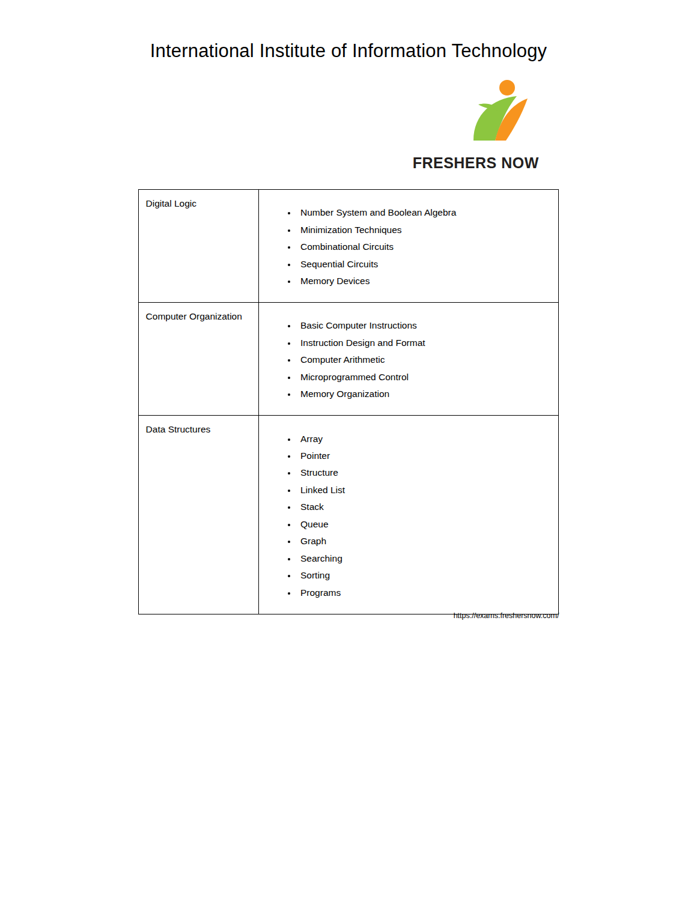International Institute of Information Technology
FRESHERS NOW
| Digital Logic | Number System and Boolean Algebra Minimization Techniques Combinational Circuits Sequential Circuits Memory Devices |
| Computer Organization | Basic Computer Instructions Instruction Design and Format Computer Arithmetic Microprogrammed Control Memory Organization |
| Data Structures | Array Pointer Structure Linked List Stack Queue Graph Searching Sorting Programs |
https://exams.freshersnow.com/